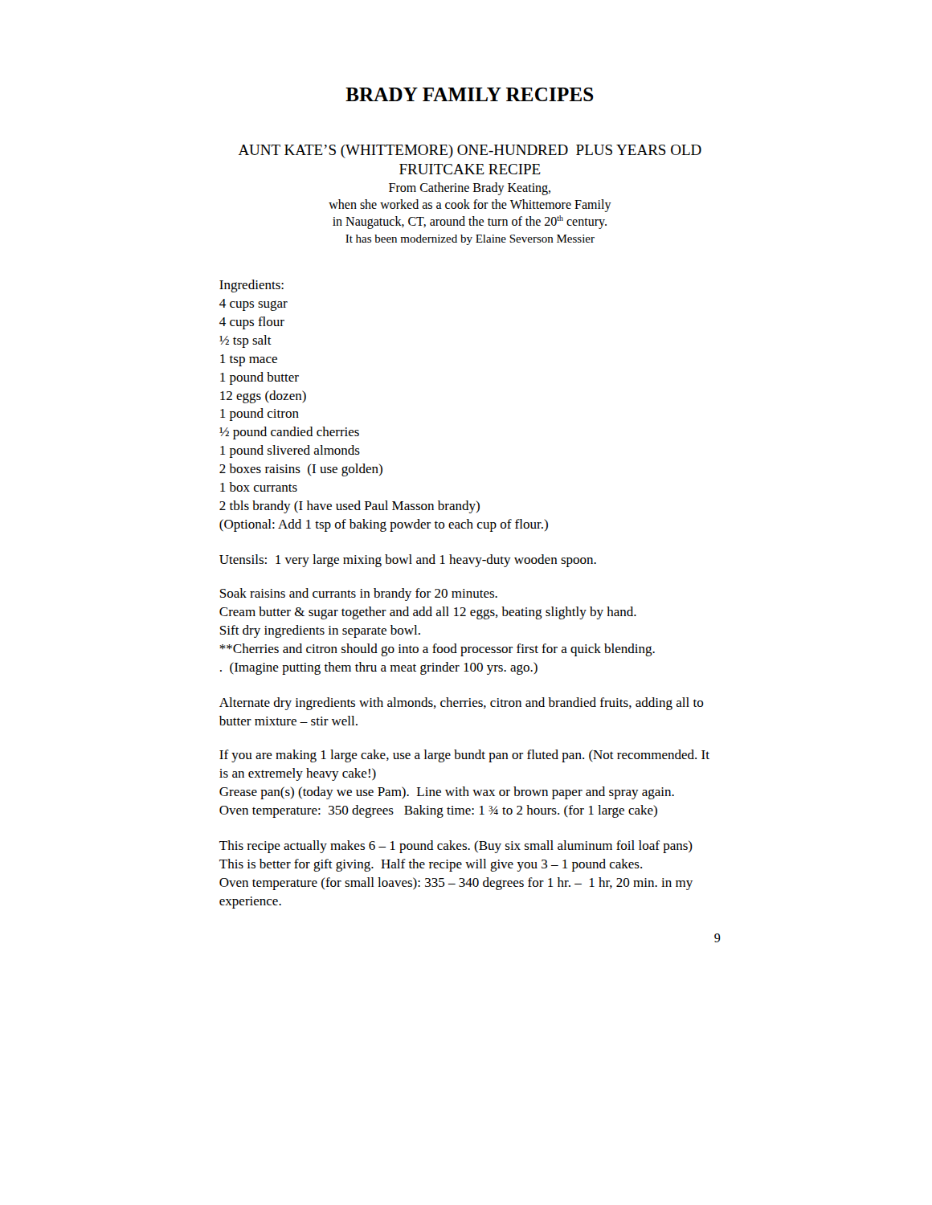BRADY FAMILY RECIPES
AUNT KATE’S (WHITTEMORE) ONE-HUNDRED PLUS YEARS OLD
FRUITCAKE RECIPE
From Catherine Brady Keating,
when she worked as a cook for the Whittemore Family
in Naugatuck, CT, around the turn of the 20th century.
It has been modernized by Elaine Severson Messier
Ingredients:
4 cups sugar
4 cups flour
½ tsp salt
1 tsp mace
1 pound butter
12 eggs (dozen)
1 pound citron
½ pound candied cherries
1 pound slivered almonds
2 boxes raisins (I use golden)
1 box currants
2 tbls brandy (I have used Paul Masson brandy)
(Optional: Add 1 tsp of baking powder to each cup of flour.)
Utensils: 1 very large mixing bowl and 1 heavy-duty wooden spoon.
Soak raisins and currants in brandy for 20 minutes.
Cream butter & sugar together and add all 12 eggs, beating slightly by hand.
Sift dry ingredients in separate bowl.
**Cherries and citron should go into a food processor first for a quick blending.
. (Imagine putting them thru a meat grinder 100 yrs. ago.)
Alternate dry ingredients with almonds, cherries, citron and brandied fruits, adding all to butter mixture – stir well.
If you are making 1 large cake, use a large bundt pan or fluted pan. (Not recommended. It is an extremely heavy cake!)
Grease pan(s) (today we use Pam). Line with wax or brown paper and spray again.
Oven temperature: 350 degrees Baking time: 1 ¾ to 2 hours. (for 1 large cake)
This recipe actually makes 6 – 1 pound cakes. (Buy six small aluminum foil loaf pans)
This is better for gift giving. Half the recipe will give you 3 – 1 pound cakes.
Oven temperature (for small loaves): 335 – 340 degrees for 1 hr. – 1 hr, 20 min. in my experience.
9